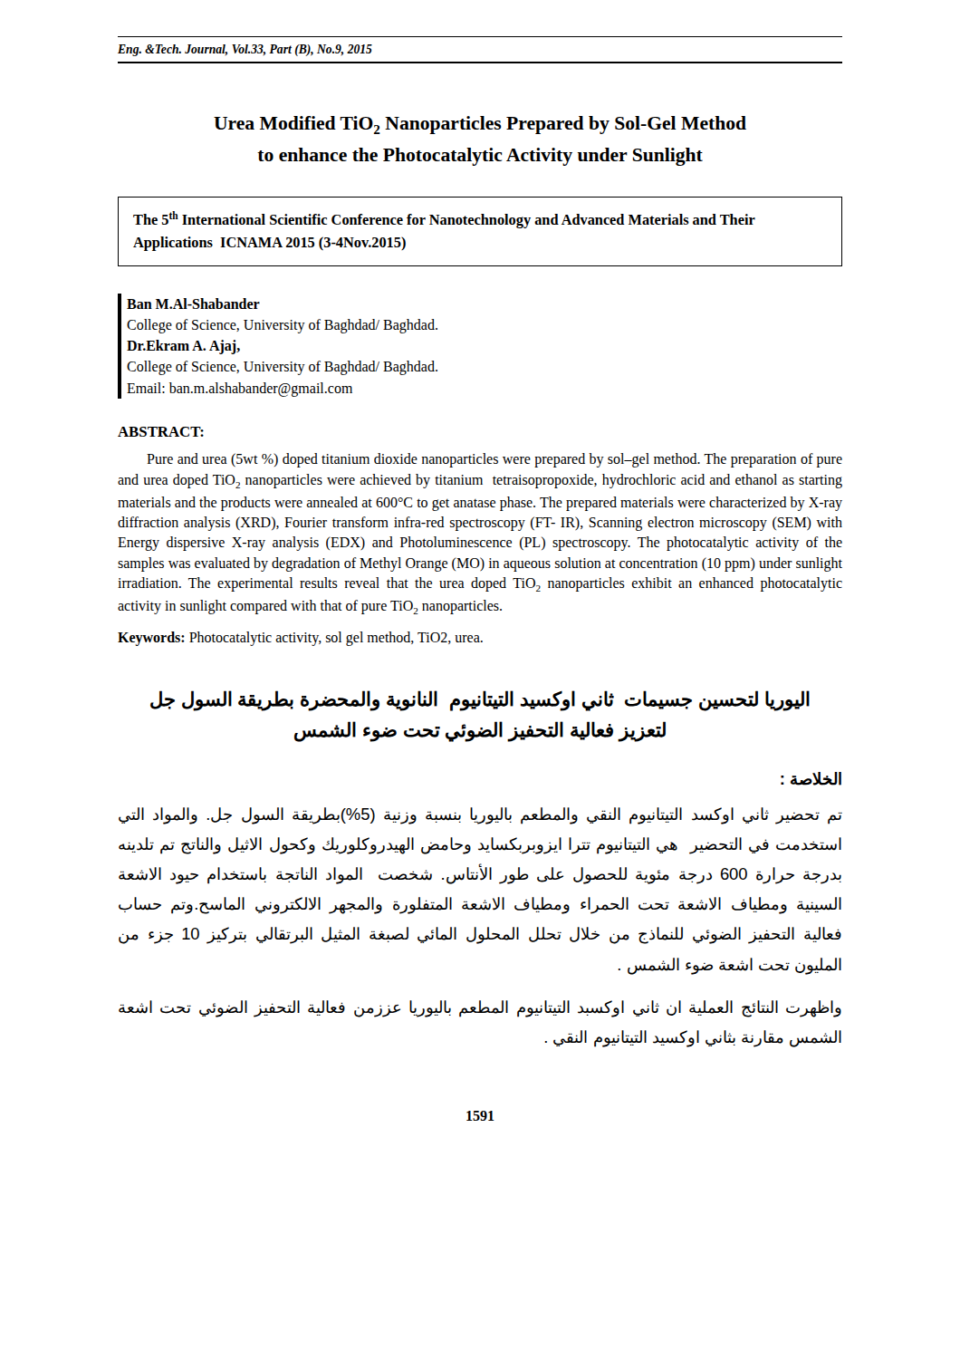Eng. &Tech. Journal, Vol.33, Part (B), No.9, 2015
Urea Modified TiO2 Nanoparticles Prepared by Sol-Gel Method
to enhance the Photocatalytic Activity under Sunlight
The 5th International Scientific Conference for Nanotechnology and Advanced Materials and Their Applications ICNAMA 2015 (3-4Nov.2015)
Ban M.Al-Shabander College of Science, University of Baghdad/ Baghdad. Dr.Ekram A. Ajaj, College of Science, University of Baghdad/ Baghdad. Email: ban.m.alshabander@gmail.com
ABSTRACT:
Pure and urea (5wt %) doped titanium dioxide nanoparticles were prepared by sol–gel method. The preparation of pure and urea doped TiO2 nanoparticles were achieved by titanium tetraisopropoxide, hydrochloric acid and ethanol as starting materials and the products were annealed at 600°C to get anatase phase. The prepared materials were characterized by X-ray diffraction analysis (XRD), Fourier transform infra-red spectroscopy (FT- IR), Scanning electron microscopy (SEM) with Energy dispersive X-ray analysis (EDX) and Photoluminescence (PL) spectroscopy. The photocatalytic activity of the samples was evaluated by degradation of Methyl Orange (MO) in aqueous solution at concentration (10 ppm) under sunlight irradiation. The experimental results reveal that the urea doped TiO2 nanoparticles exhibit an enhanced photocatalytic activity in sunlight compared with that of pure TiO2 nanoparticles.
Keywords: Photocatalytic activity, sol gel method, TiO2, urea.
اليوريا لتحسين جسيمات ثاني اوكسيد التيتانيوم النانوية والمحضرة بطريقة السول جل
لتعزيز فعالية التحفيز الضوئي تحت ضوء الشمس
الخلاصة :
تم تحضير ثاني اوكسد التيتانيوم النقي والمطعم باليوريا بنسبة وزنية (5%)بطريقة السول جل. والمواد التي استخدمت في التحضير هي التيتانيوم تترا ايزوبربكسايد وحامض الهيدروكلوريك وكحول الاثيل والناتج تم تلدينه بدرجة حرارة 600 درجة مئوية للحصول على طور الأنتاس. شخصت المواد الناتجة باستخدام حيود الاشعة السينية ومطياف الاشعة تحت الحمراء ومطياف الاشعة المتفلورة والمجهر الالكتروني الماسح.وتم حساب فعالية التحفيز الضوئي للنماذج من خلال تحلل المحلول المائي لصبغة المثيل البرتقالي بتركيز 10 جزء من المليون تحت اشعة ضوء الشمس .
واظهرت النتائج العملية ان ثاني اوكسبد التيتانيوم المطعم باليوريا عززمن فعالية التحفيز الضوئي تحت اشعة الشمس مقارنة بثاني اوكسيد التيتانيوم النقي .
1591